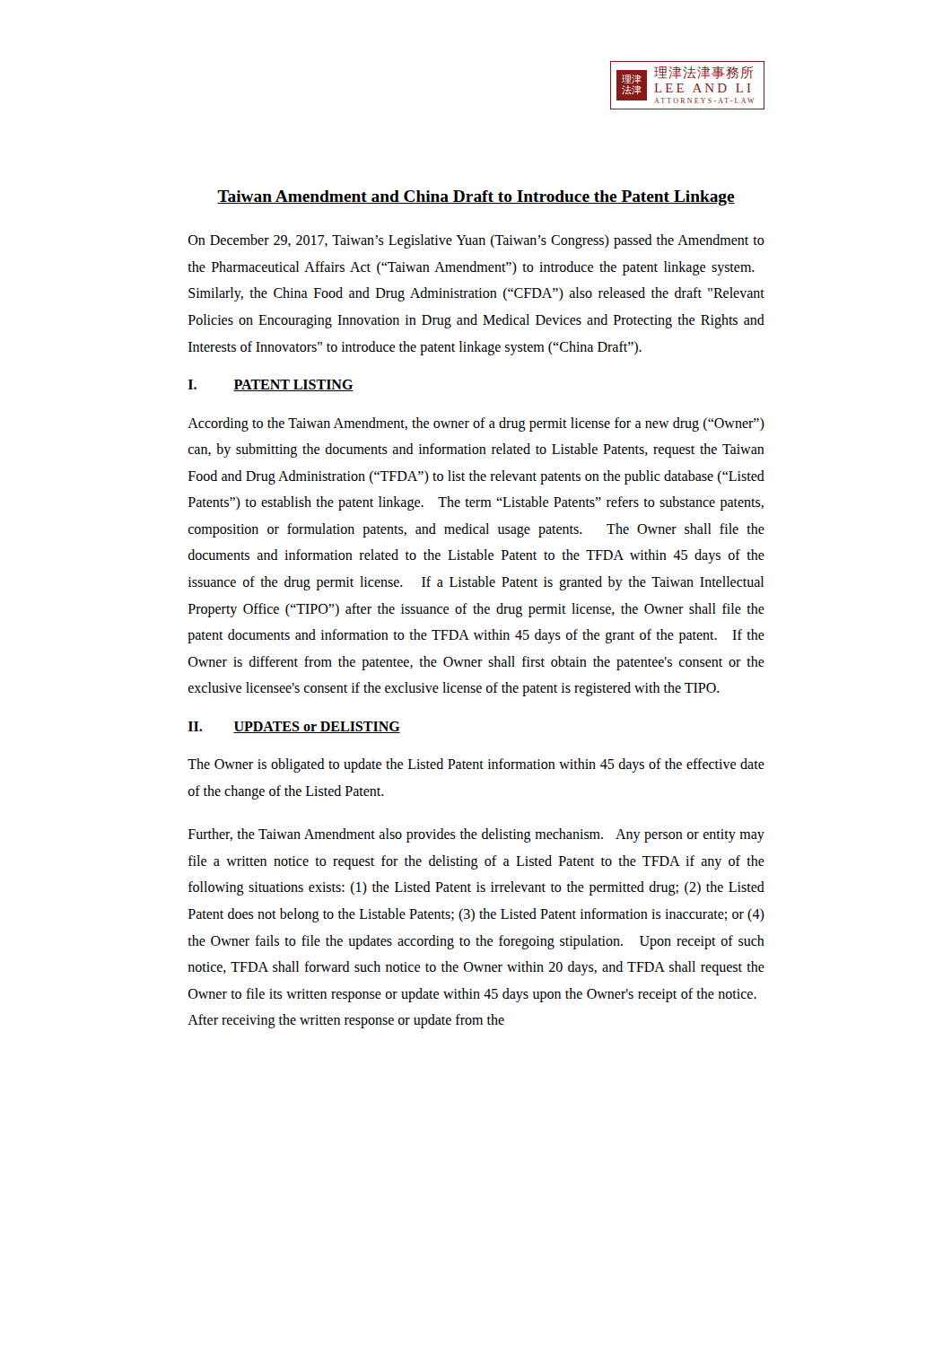理津 法津
理津法津事務所
LEE AND LI
ATTORNEYS-AT-LAW
Taiwan Amendment and China Draft to Introduce the Patent Linkage
On December 29, 2017, Taiwan’s Legislative Yuan (Taiwan’s Congress) passed the Amendment to the Pharmaceutical Affairs Act (“Taiwan Amendment”) to introduce the patent linkage system. Similarly, the China Food and Drug Administration (“CFDA”) also released the draft "Relevant Policies on Encouraging Innovation in Drug and Medical Devices and Protecting the Rights and Interests of Innovators" to introduce the patent linkage system (“China Draft”).
I. PATENT LISTING
According to the Taiwan Amendment, the owner of a drug permit license for a new drug (“Owner”) can, by submitting the documents and information related to Listable Patents, request the Taiwan Food and Drug Administration (“TFDA”) to list the relevant patents on the public database (“Listed Patents”) to establish the patent linkage. The term “Listable Patents” refers to substance patents, composition or formulation patents, and medical usage patents. The Owner shall file the documents and information related to the Listable Patent to the TFDA within 45 days of the issuance of the drug permit license. If a Listable Patent is granted by the Taiwan Intellectual Property Office (“TIPO”) after the issuance of the drug permit license, the Owner shall file the patent documents and information to the TFDA within 45 days of the grant of the patent. If the Owner is different from the patentee, the Owner shall first obtain the patentee's consent or the exclusive licensee's consent if the exclusive license of the patent is registered with the TIPO.
II. UPDATES or DELISTING
The Owner is obligated to update the Listed Patent information within 45 days of the effective date of the change of the Listed Patent.
Further, the Taiwan Amendment also provides the delisting mechanism. Any person or entity may file a written notice to request for the delisting of a Listed Patent to the TFDA if any of the following situations exists: (1) the Listed Patent is irrelevant to the permitted drug; (2) the Listed Patent does not belong to the Listable Patents; (3) the Listed Patent information is inaccurate; or (4) the Owner fails to file the updates according to the foregoing stipulation. Upon receipt of such notice, TFDA shall forward such notice to the Owner within 20 days, and TFDA shall request the Owner to file its written response or update within 45 days upon the Owner's receipt of the notice. After receiving the written response or update from the